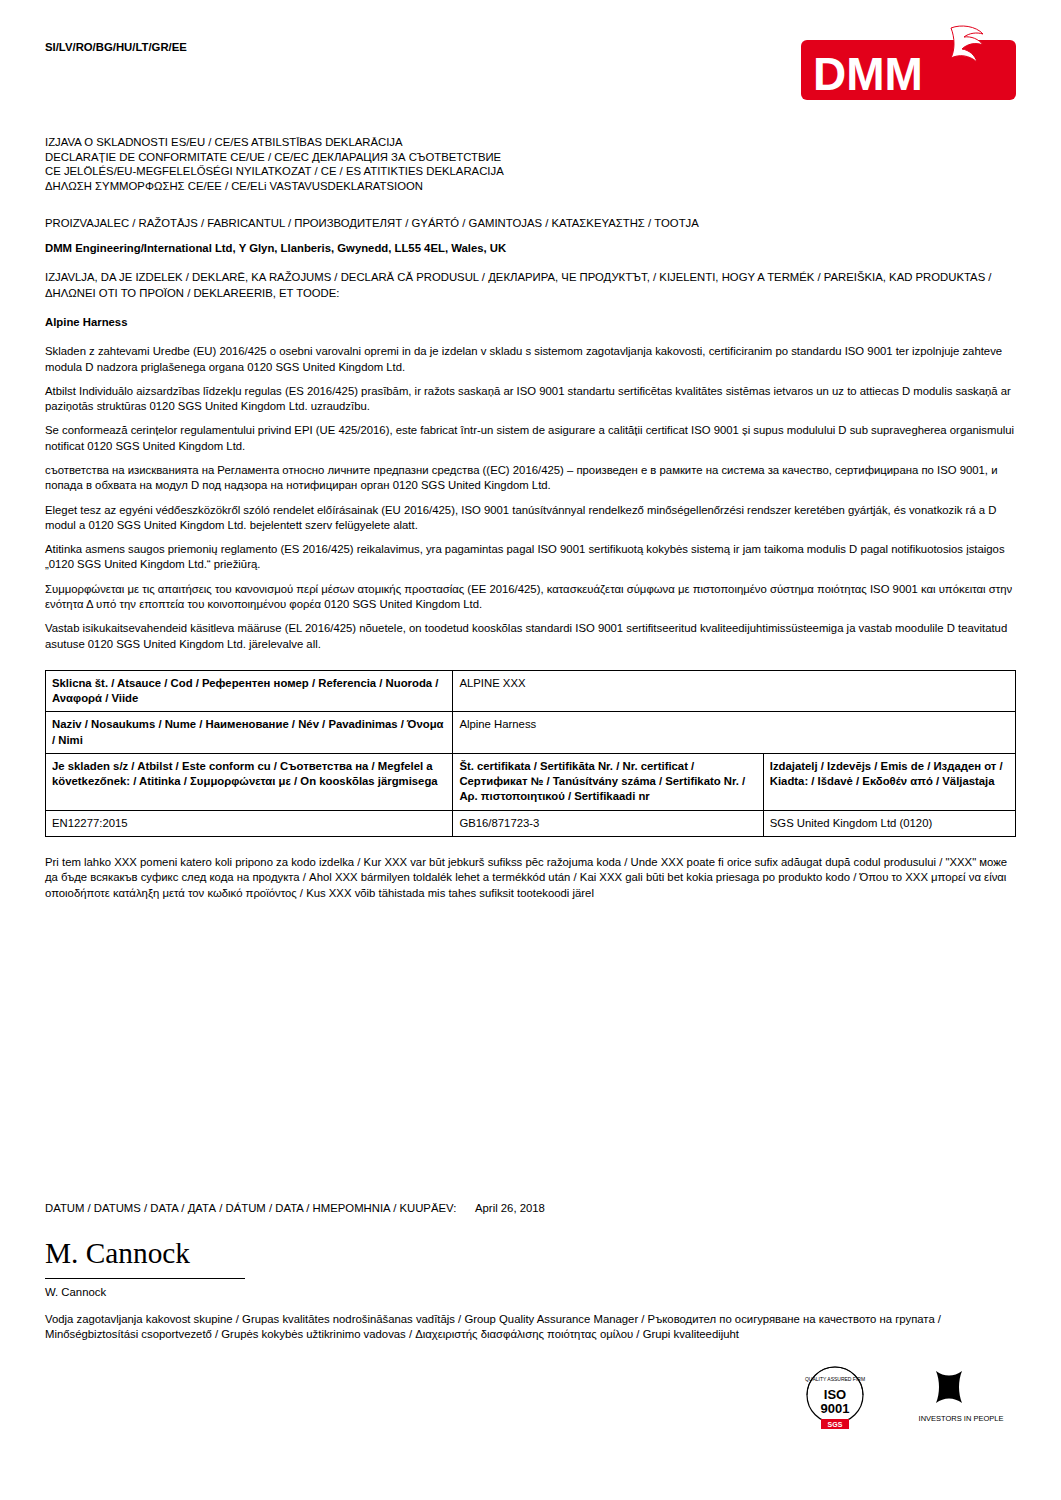SI/LV/RO/BG/HU/LT/GR/EE
DMM
IZJAVA O SKLADNOSTI ES/EU / CE/ES ATBILSTĪBAS DEKLARĀCIJA
DECLARAȚIE DE CONFORMITATE CE/UE / CE/EC ДЕКЛАРАЦИЯ ЗА СЪОТВЕТСТВИЕ
CE JELÖLÉS/EU-MEGFELELŐSÉGI NYILATKOZAT / CE / ES ATITIKTIES DEKLARACIJA
ΔΗΛΩΣΗ ΣΥΜΜΟΡΦΩΣΗΣ CE/EE / CE/ELi VASTAVUSDEKLARATSIOON
PROIZVAJALEC / RAŽOTĀJS / FABRICANTUL / ПРОИЗВОДИТЕЛЯТ / GYÁRTÓ / GAMINTOJAS / ΚΑΤΑΣΚΕΥΑΣΤΗΣ / TOOTJA
DMM Engineering/International Ltd, Y Glyn, Llanberis, Gwynedd, LL55 4EL, Wales, UK
IZJAVLJA, DA JE IZDELEK / DEKLARĒ, KA RAŽOJUMS / DECLARĂ CĂ PRODUSUL / ДЕКЛАРИРА, ЧЕ ПРОДУКТЪТ, / KIJELENTI, HOGY A TERMÉK / PAREIŠKIA, KAD PRODUKTAS / ΔΗΛΩΝΕΙ ΟΤΙ ΤΟ ΠΡΟΪΟΝ / DEKLAREERIB, ET TOODE:
Alpine Harness
Skladen z zahtevami Uredbe (EU) 2016/425 o osebni varovalni opremi in da je izdelan v skladu s sistemom zagotavljanja kakovosti, certificiranim po standardu ISO 9001 ter izpolnjuje zahteve modula D nadzora priglašenega organa 0120 SGS United Kingdom Ltd.
Atbilst Individuālo aizsardzības līdzekļu regulas (ES 2016/425) prasībām, ir ražots saskaņā ar ISO 9001 standartu sertificētas kvalitātes sistēmas ietvaros un uz to attiecas D modulis saskaņā ar paziņotās struktūras 0120 SGS United Kingdom Ltd. uzraudzību.
Se conformează cerințelor regulamentului privind EPI (UE 425/2016), este fabricat într-un sistem de asigurare a calității certificat ISO 9001 și supus modulului D sub supravegherea organismului notificat 0120 SGS United Kingdom Ltd.
съответства на изискванията на Регламента относно личните предпазни средства ((ЕС) 2016/425) – произведен е в рамките на система за качество, сертифицирана по ISO 9001, и попада в обхвата на модул D под надзора на нотифициран орган 0120 SGS United Kingdom Ltd.
Eleget tesz az egyéni védőeszközökről szóló rendelet előírásainak (EU 2016/425), ISO 9001 tanúsítvánnyal rendelkező minőségellenőrzési rendszer keretében gyártják, és vonatkozik rá a D modul a 0120 SGS United Kingdom Ltd. bejelentett szerv felügyelete alatt.
Atitinka asmens saugos priemonių reglamento (ES 2016/425) reikalavimus, yra pagamintas pagal ISO 9001 sertifikuotą kokybės sistemą ir jam taikoma modulis D pagal notifikuotosios įstaigos „0120 SGS United Kingdom Ltd.“ priežiūrą.
Συμμορφώνεται με τις απαιτήσεις του κανονισμού περί μέσων ατομικής προστασίας (ΕΕ 2016/425), κατασκευάζεται σύμφωνα με πιστοποιημένο σύστημα ποιότητας ISO 9001 και υπόκειται στην ενότητα Δ υπό την εποπτεία του κοινοποιημένου φορέα 0120 SGS United Kingdom Ltd.
Vastab isikukaitsevahendeid käsitleva määruse (EL 2016/425) nõuetele, on toodetud kooskõlas standardi ISO 9001 sertifitseeritud kvaliteedijuhtimissüsteemiga ja vastab moodulile D teavitatud asutuse 0120 SGS United Kingdom Ltd. järelevalve all.
| Sklicna št. / Atsauce / Cod / Референтен номер / Referencia / Nuoroda / Αναφορά / Viide | ALPINE XXX |
| Naziv / Nosaukums / Nume / Наименование / Név / Pavadinimas / Όνομα / Nimi | Alpine Harness |
| Je skladen s/z / Atbilst / Este conform cu / Съответства на / Megfelel a következőnek: / Atitinka / Συμμορφώνεται με / On kooskõlas järgmisega | Št. certifikata / Sertifikāta Nr. / Nr. certificat / Сертификат № / Tanúsítvány száma / Sertifikato Nr. / Αρ. πιστοποιητικού / Sertifikaadi nr | Izdajatelj / Izdevējs / Emis de / Издаден от / Kiadta: / Išdavė / Εκδοθέν από / Väljastaja |
| EN12277:2015 | GB16/871723-3 | SGS United Kingdom Ltd (0120) |
Pri tem lahko XXX pomeni katero koli pripono za kodo izdelka / Kur XXX var būt jebkurš sufikss pēc ražojuma koda / Unde XXX poate fi orice sufix adăugat după codul produsului / "XXX" може да бъде всякакъв суфикс след кода на продукта / Ahol XXX bármilyen toldalék lehet a termékkód után / Kai XXX gali būti bet kokia priesaga po produkto kodo / Όπου το XXX μπορεί να είναι οποιοδήποτε κατάληξη μετά τον κωδικό προϊόντος / Kus XXX võib tähistada mis tahes sufiksit tootekoodi järel
DATUM / DATUMS / DATA / ДАТА / DÁTUM / DATA / ΗΜΕΡΟΜΗΝΙΑ / KUUPÄEV: April 26, 2018
M. Cannock
W. Cannock
Vodja zagotavljanja kakovost skupine / Grupas kvalitātes nodrošināšanas vadītājs / Group Quality Assurance Manager / Ръководител по осигуряване на качеството на групата / Minőségbiztosítási csoportvezető / Grupės kokybės užtikrinimo vadovas / Διαχειριστής διασφάλισης ποιότητας ομίλου / Grupi kvaliteedijuht
QUALITY ASSURED FIRM ISO 9001 SGS INVESTORS IN PEOPLE